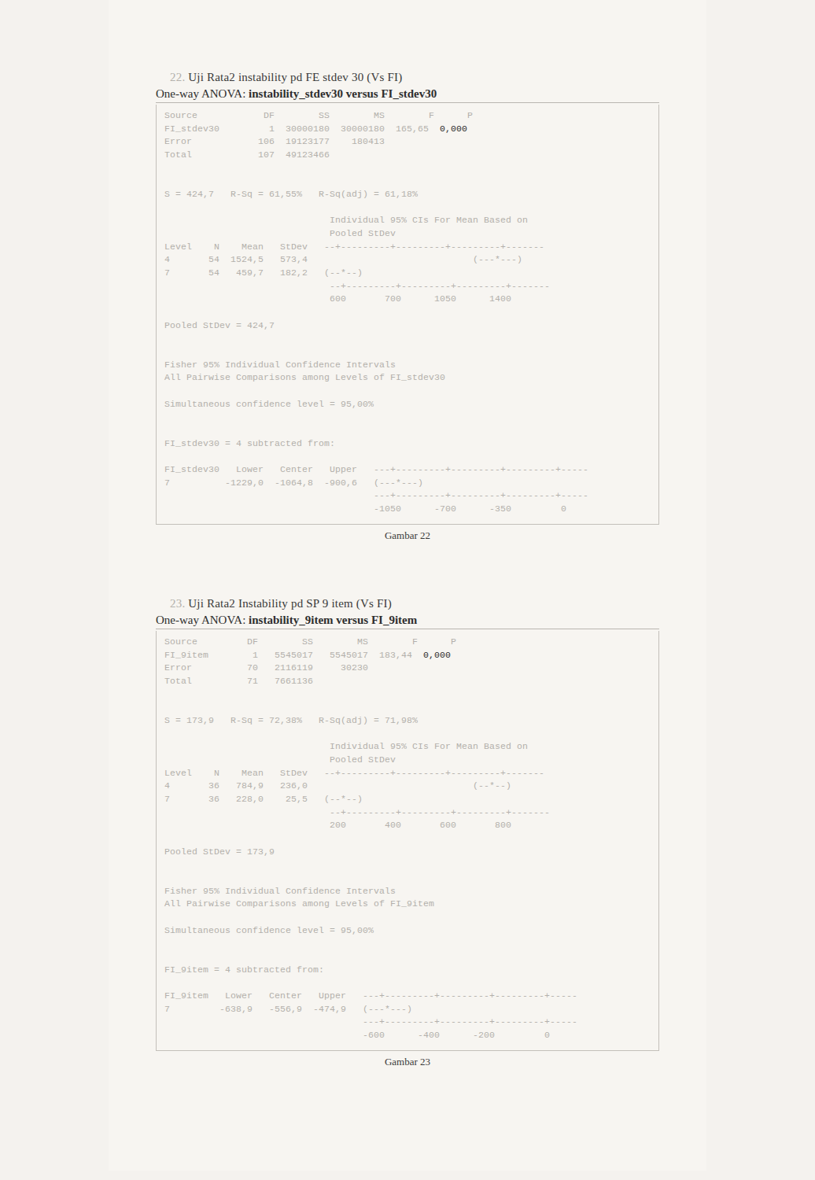22. Uji Rata2 instability pd FE stdev 30 (Vs FI)
One-way ANOVA: instability_stdev30 versus FI_stdev30
Source            DF        SS        MS        F      P
FI_stdev30         1  30000180  30000180  165,65  0,000
Error            106  19123177    180413
Total            107  49123466


S = 424,7   R-Sq = 61,55%   R-Sq(adj) = 61,18%

                              Individual 95% CIs For Mean Based on
                              Pooled StDev
Level    N    Mean   StDev   --+---------+---------+---------+-------
4       54  1524,5   573,4                              (---*---)
7       54   459,7   182,2   (--*--)
                              --+---------+---------+---------+-------
                              600       700      1050      1400

Pooled StDev = 424,7


Fisher 95% Individual Confidence Intervals
All Pairwise Comparisons among Levels of FI_stdev30

Simultaneous confidence level = 95,00%


FI_stdev30 = 4 subtracted from:

FI_stdev30   Lower   Center   Upper   ---+---------+---------+---------+-----
7          -1229,0  -1064,8  -900,6   (---*---)
                                      ---+---------+---------+---------+-----
                                      -1050      -700      -350         0
Gambar 22
23. Uji Rata2 Instability pd SP 9 item (Vs FI)
One-way ANOVA: instability_9item versus FI_9item
Source         DF        SS        MS        F      P
FI_9item        1   5545017   5545017  183,44  0,000
Error          70   2116119     30230
Total          71   7661136


S = 173,9   R-Sq = 72,38%   R-Sq(adj) = 71,98%

                              Individual 95% CIs For Mean Based on
                              Pooled StDev
Level    N    Mean   StDev   --+---------+---------+---------+-------
4       36   784,9   236,0                              (--*--)
7       36   228,0    25,5   (--*--)
                              --+---------+---------+---------+-------
                              200       400       600       800

Pooled StDev = 173,9


Fisher 95% Individual Confidence Intervals
All Pairwise Comparisons among Levels of FI_9item

Simultaneous confidence level = 95,00%


FI_9item = 4 subtracted from:

FI_9item   Lower   Center   Upper   ---+---------+---------+---------+-----
7         -638,9   -556,9  -474,9   (---*---)
                                    ---+---------+---------+---------+-----
                                    -600      -400      -200         0
Gambar 23